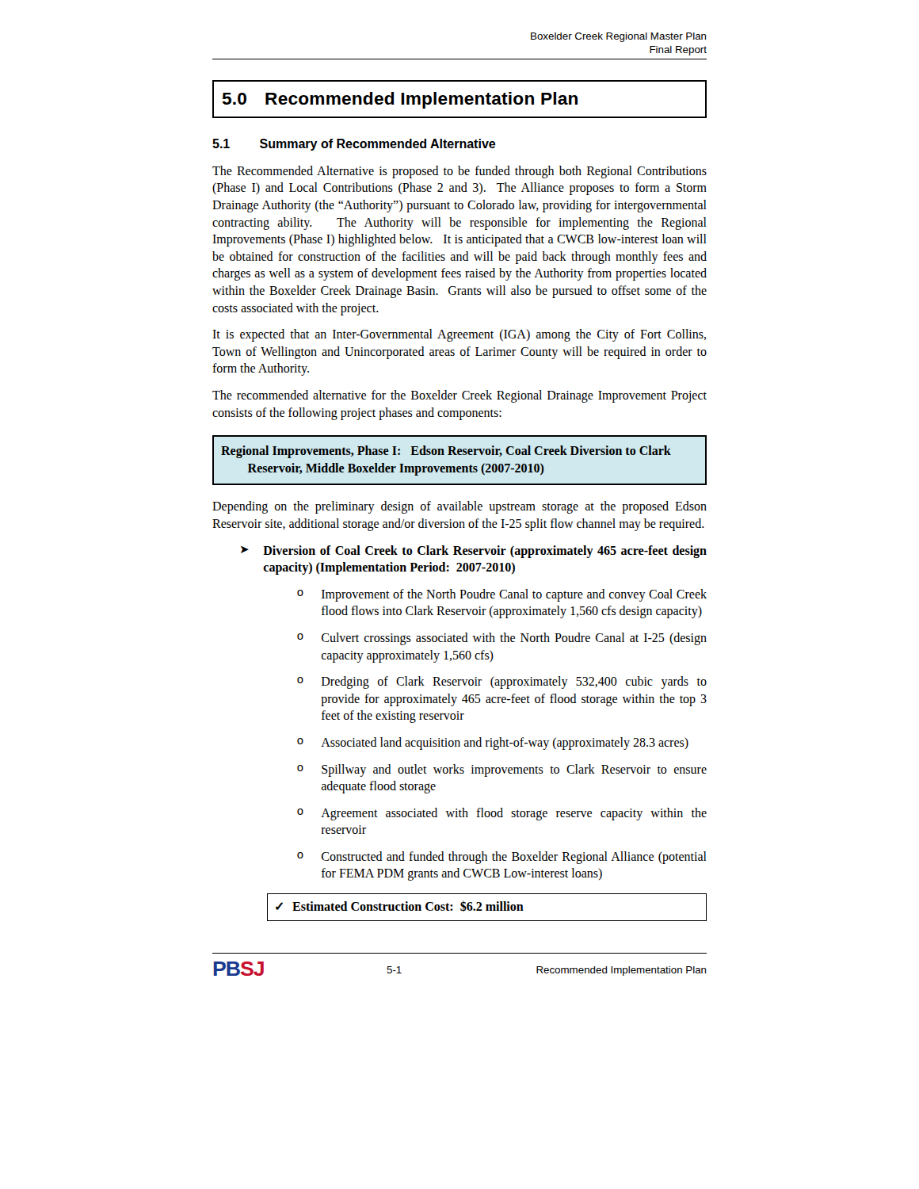Boxelder Creek Regional Master Plan
Final Report
5.0 Recommended Implementation Plan
5.1 Summary of Recommended Alternative
The Recommended Alternative is proposed to be funded through both Regional Contributions (Phase I) and Local Contributions (Phase 2 and 3). The Alliance proposes to form a Storm Drainage Authority (the “Authority”) pursuant to Colorado law, providing for intergovernmental contracting ability. The Authority will be responsible for implementing the Regional Improvements (Phase I) highlighted below. It is anticipated that a CWCB low-interest loan will be obtained for construction of the facilities and will be paid back through monthly fees and charges as well as a system of development fees raised by the Authority from properties located within the Boxelder Creek Drainage Basin. Grants will also be pursued to offset some of the costs associated with the project.
It is expected that an Inter-Governmental Agreement (IGA) among the City of Fort Collins, Town of Wellington and Unincorporated areas of Larimer County will be required in order to form the Authority.
The recommended alternative for the Boxelder Creek Regional Drainage Improvement Project consists of the following project phases and components:
Regional Improvements, Phase I: Edson Reservoir, Coal Creek Diversion to Clark Reservoir, Middle Boxelder Improvements (2007-2010)
Depending on the preliminary design of available upstream storage at the proposed Edson Reservoir site, additional storage and/or diversion of the I-25 split flow channel may be required.
Diversion of Coal Creek to Clark Reservoir (approximately 465 acre-feet design capacity) (Implementation Period: 2007-2010)
Improvement of the North Poudre Canal to capture and convey Coal Creek flood flows into Clark Reservoir (approximately 1,560 cfs design capacity)
Culvert crossings associated with the North Poudre Canal at I-25 (design capacity approximately 1,560 cfs)
Dredging of Clark Reservoir (approximately 532,400 cubic yards to provide for approximately 465 acre-feet of flood storage within the top 3 feet of the existing reservoir
Associated land acquisition and right-of-way (approximately 28.3 acres)
Spillway and outlet works improvements to Clark Reservoir to ensure adequate flood storage
Agreement associated with flood storage reserve capacity within the reservoir
Constructed and funded through the Boxelder Regional Alliance (potential for FEMA PDM grants and CWCB Low-interest loans)
✓Estimated Construction Cost: $6.2 million
PBSJ
5-1
Recommended Implementation Plan